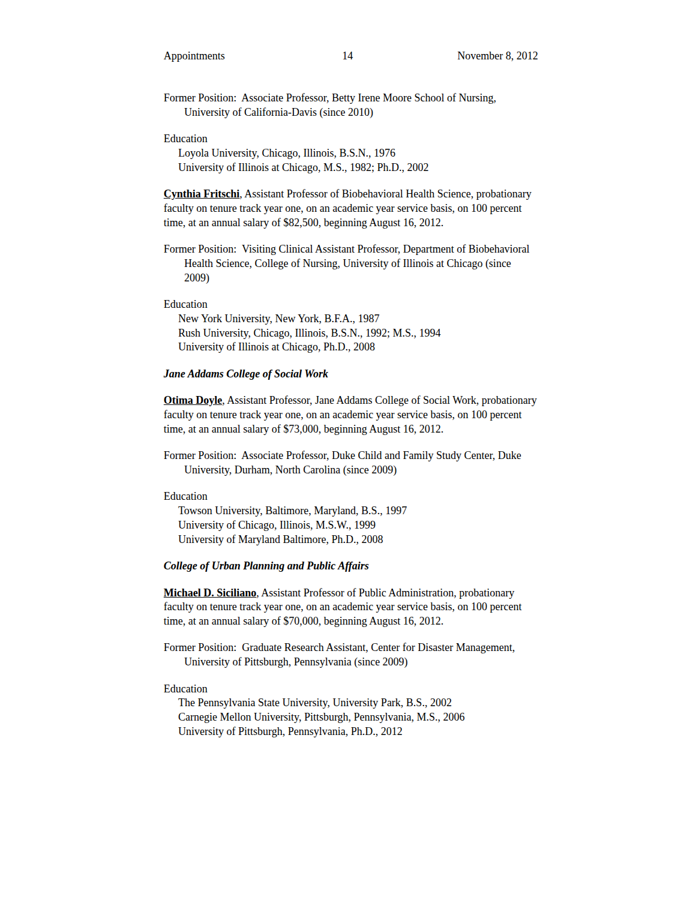Appointments
14
November 8, 2012
Former Position: Associate Professor, Betty Irene Moore School of Nursing, University of California-Davis (since 2010)
Education
Loyola University, Chicago, Illinois, B.S.N., 1976
University of Illinois at Chicago, M.S., 1982; Ph.D., 2002
Cynthia Fritschi, Assistant Professor of Biobehavioral Health Science, probationary faculty on tenure track year one, on an academic year service basis, on 100 percent time, at an annual salary of $82,500, beginning August 16, 2012.
Former Position: Visiting Clinical Assistant Professor, Department of Biobehavioral Health Science, College of Nursing, University of Illinois at Chicago (since 2009)
Education
New York University, New York, B.F.A., 1987
Rush University, Chicago, Illinois, B.S.N., 1992; M.S., 1994
University of Illinois at Chicago, Ph.D., 2008
Jane Addams College of Social Work
Otima Doyle, Assistant Professor, Jane Addams College of Social Work, probationary faculty on tenure track year one, on an academic year service basis, on 100 percent time, at an annual salary of $73,000, beginning August 16, 2012.
Former Position: Associate Professor, Duke Child and Family Study Center, Duke University, Durham, North Carolina (since 2009)
Education
Towson University, Baltimore, Maryland, B.S., 1997
University of Chicago, Illinois, M.S.W., 1999
University of Maryland Baltimore, Ph.D., 2008
College of Urban Planning and Public Affairs
Michael D. Siciliano, Assistant Professor of Public Administration, probationary faculty on tenure track year one, on an academic year service basis, on 100 percent time, at an annual salary of $70,000, beginning August 16, 2012.
Former Position: Graduate Research Assistant, Center for Disaster Management, University of Pittsburgh, Pennsylvania (since 2009)
Education
The Pennsylvania State University, University Park, B.S., 2002
Carnegie Mellon University, Pittsburgh, Pennsylvania, M.S., 2006
University of Pittsburgh, Pennsylvania, Ph.D., 2012